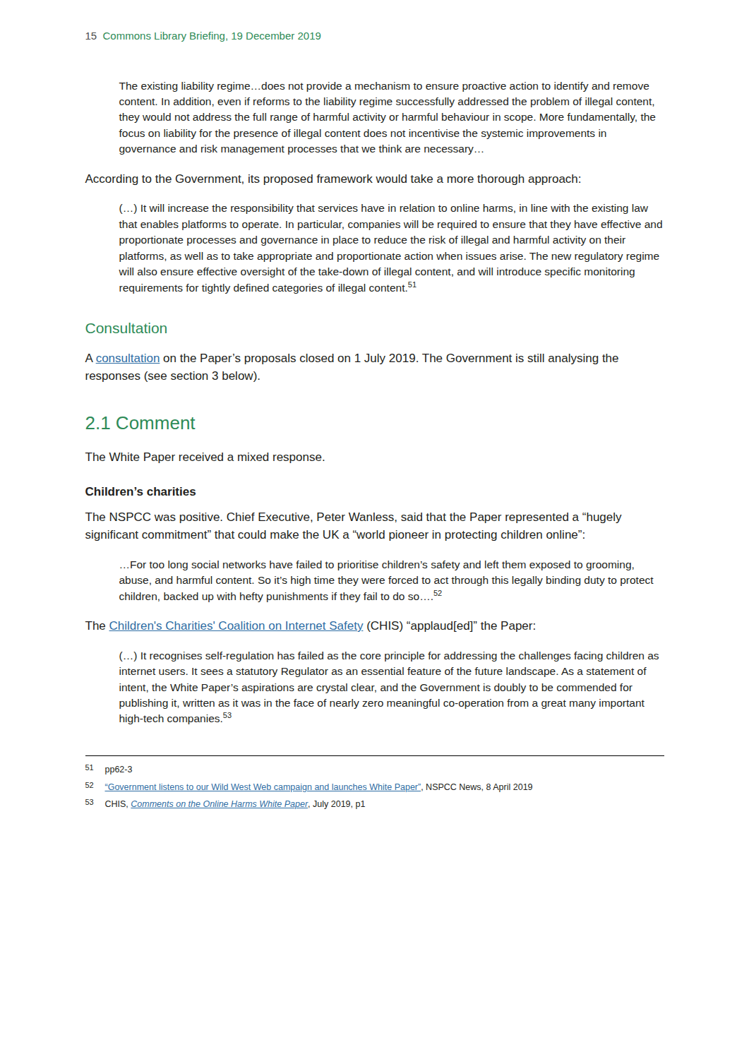15 Commons Library Briefing, 19 December 2019
The existing liability regime…does not provide a mechanism to ensure proactive action to identify and remove content. In addition, even if reforms to the liability regime successfully addressed the problem of illegal content, they would not address the full range of harmful activity or harmful behaviour in scope. More fundamentally, the focus on liability for the presence of illegal content does not incentivise the systemic improvements in governance and risk management processes that we think are necessary…
According to the Government, its proposed framework would take a more thorough approach:
(…) It will increase the responsibility that services have in relation to online harms, in line with the existing law that enables platforms to operate. In particular, companies will be required to ensure that they have effective and proportionate processes and governance in place to reduce the risk of illegal and harmful activity on their platforms, as well as to take appropriate and proportionate action when issues arise. The new regulatory regime will also ensure effective oversight of the take-down of illegal content, and will introduce specific monitoring requirements for tightly defined categories of illegal content.51
Consultation
A consultation on the Paper’s proposals closed on 1 July 2019. The Government is still analysing the responses (see section 3 below).
2.1 Comment
The White Paper received a mixed response.
Children’s charities
The NSPCC was positive. Chief Executive, Peter Wanless, said that the Paper represented a “hugely significant commitment” that could make the UK a “world pioneer in protecting children online”:
…For too long social networks have failed to prioritise children’s safety and left them exposed to grooming, abuse, and harmful content. So it’s high time they were forced to act through this legally binding duty to protect children, backed up with hefty punishments if they fail to do so….52
The Children's Charities' Coalition on Internet Safety (CHIS) “applaud[ed]” the Paper:
(…) It recognises self-regulation has failed as the core principle for addressing the challenges facing children as internet users. It sees a statutory Regulator as an essential feature of the future landscape. As a statement of intent, the White Paper’s aspirations are crystal clear, and the Government is doubly to be commended for publishing it, written as it was in the face of nearly zero meaningful co-operation from a great many important high-tech companies.53
51pp62-3
52“Government listens to our Wild West Web campaign and launches White Paper”, NSPCC News, 8 April 2019
53 CHIS, Comments on the Online Harms White Paper, July 2019, p1